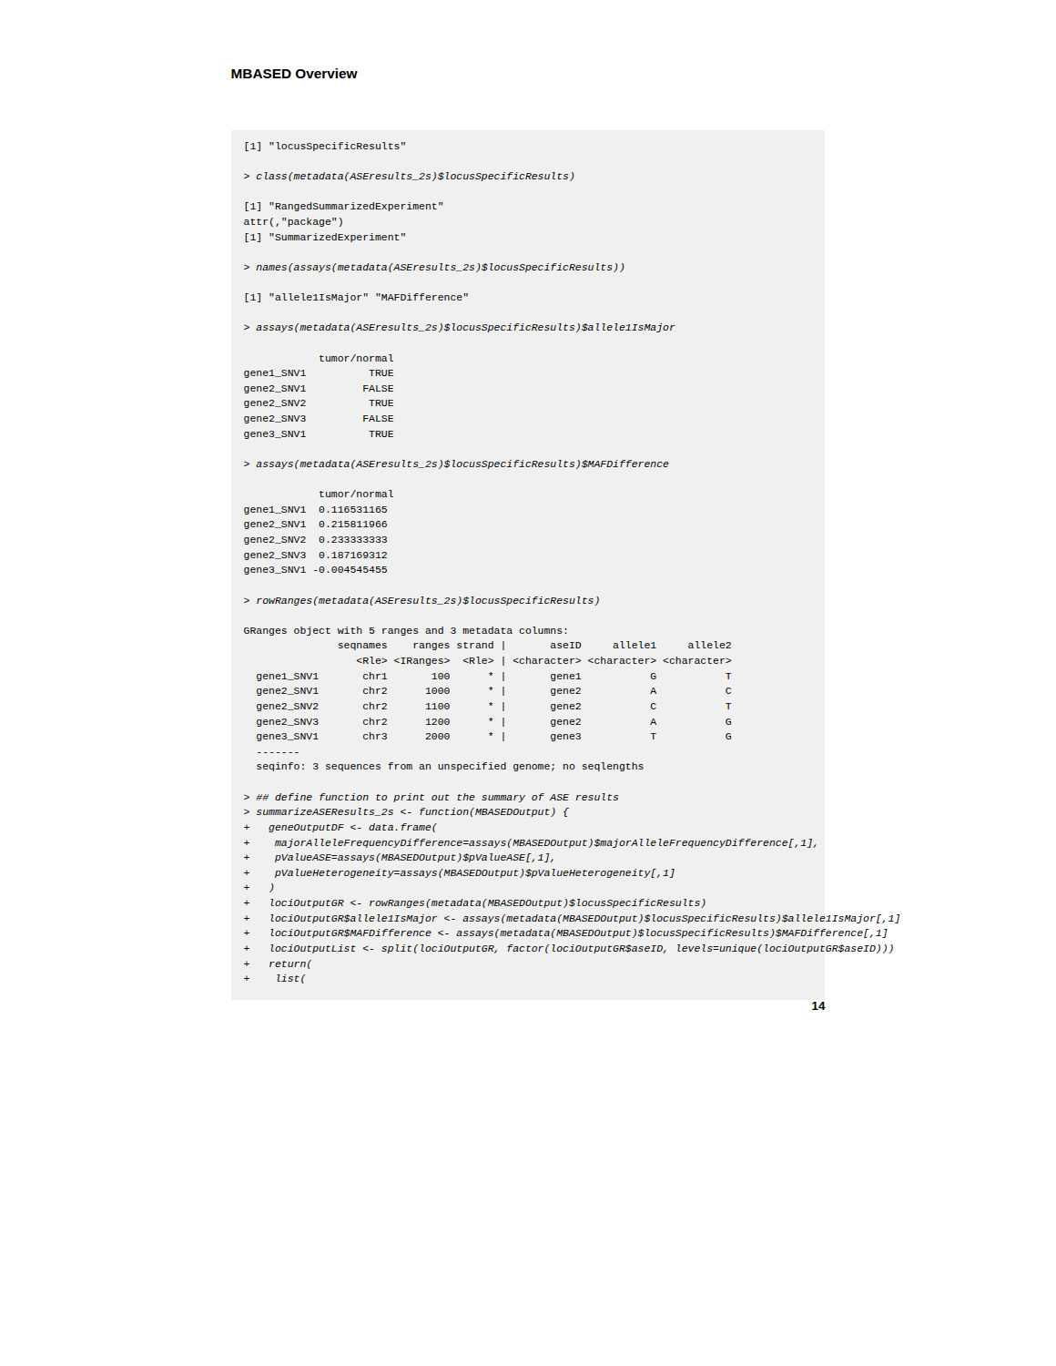MBASED Overview
[1] "locusSpecificResults"

> class(metadata(ASEresults_2s)$locusSpecificResults)

[1] "RangedSummarizedExperiment"
attr(,"package")
[1] "SummarizedExperiment"

> names(assays(metadata(ASEresults_2s)$locusSpecificResults))

[1] "allele1IsMajor" "MAFDifference"

> assays(metadata(ASEresults_2s)$locusSpecificResults)$allele1IsMajor

            tumor/normal
gene1_SNV1          TRUE
gene2_SNV1         FALSE
gene2_SNV2          TRUE
gene2_SNV3         FALSE
gene3_SNV1          TRUE

> assays(metadata(ASEresults_2s)$locusSpecificResults)$MAFDifference

            tumor/normal
gene1_SNV1  0.116531165
gene2_SNV1  0.215811966
gene2_SNV2  0.233333333
gene2_SNV3  0.187169312
gene3_SNV1 -0.004545455

> rowRanges(metadata(ASEresults_2s)$locusSpecificResults)

GRanges object with 5 ranges and 3 metadata columns:
               seqnames    ranges strand |       aseID     allele1     allele2
                  <Rle> <IRanges>  <Rle> | <character> <character> <character>
  gene1_SNV1       chr1       100      * |       gene1           G           T
  gene2_SNV1       chr2      1000      * |       gene2           A           C
  gene2_SNV2       chr2      1100      * |       gene2           C           T
  gene2_SNV3       chr2      1200      * |       gene2           A           G
  gene3_SNV1       chr3      2000      * |       gene3           T           G
  -------
  seqinfo: 3 sequences from an unspecified genome; no seqlengths

> ## define function to print out the summary of ASE results
> summarizeASEResults_2s <- function(MBASEDOutput) {
+   geneOutputDF <- data.frame(
+    majorAlleleFrequencyDifference=assays(MBASEDOutput)$majorAlleleFrequencyDifference[,1],
+    pValueASE=assays(MBASEDOutput)$pValueASE[,1],
+    pValueHeterogeneity=assays(MBASEDOutput)$pValueHeterogeneity[,1]
+   )
+   lociOutputGR <- rowRanges(metadata(MBASEDOutput)$locusSpecificResults)
+   lociOutputGR$allele1IsMajor <- assays(metadata(MBASEDOutput)$locusSpecificResults)$allele1IsMajor[,1]
+   lociOutputGR$MAFDifference <- assays(metadata(MBASEDOutput)$locusSpecificResults)$MAFDifference[,1]
+   lociOutputList <- split(lociOutputGR, factor(lociOutputGR$aseID, levels=unique(lociOutputGR$aseID)))
+   return(
+    list(
14